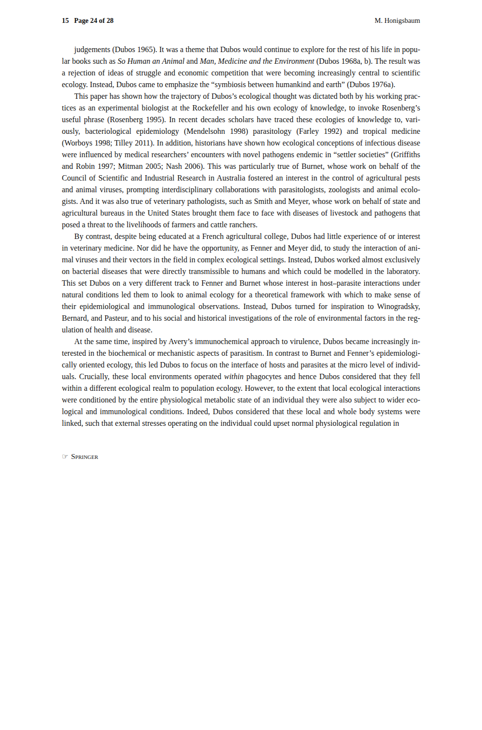15 Page 24 of 28
M. Honigsbaum
judgements (Dubos 1965). It was a theme that Dubos would continue to explore for the rest of his life in popular books such as So Human an Animal and Man, Medicine and the Environment (Dubos 1968a, b). The result was a rejection of ideas of struggle and economic competition that were becoming increasingly central to scientific ecology. Instead, Dubos came to emphasize the “symbiosis between humankind and earth” (Dubos 1976a).
This paper has shown how the trajectory of Dubos’s ecological thought was dictated both by his working practices as an experimental biologist at the Rockefeller and his own ecology of knowledge, to invoke Rosenberg’s useful phrase (Rosenberg 1995). In recent decades scholars have traced these ecologies of knowledge to, variously, bacteriological epidemiology (Mendelsohn 1998) parasitology (Farley 1992) and tropical medicine (Worboys 1998; Tilley 2011). In addition, historians have shown how ecological conceptions of infectious disease were influenced by medical researchers’ encounters with novel pathogens endemic in “settler societies” (Griffiths and Robin 1997; Mitman 2005; Nash 2006). This was particularly true of Burnet, whose work on behalf of the Council of Scientific and Industrial Research in Australia fostered an interest in the control of agricultural pests and animal viruses, prompting interdisciplinary collaborations with parasitologists, zoologists and animal ecologists. And it was also true of veterinary pathologists, such as Smith and Meyer, whose work on behalf of state and agricultural bureaus in the United States brought them face to face with diseases of livestock and pathogens that posed a threat to the livelihoods of farmers and cattle ranchers.
By contrast, despite being educated at a French agricultural college, Dubos had little experience of or interest in veterinary medicine. Nor did he have the opportunity, as Fenner and Meyer did, to study the interaction of animal viruses and their vectors in the field in complex ecological settings. Instead, Dubos worked almost exclusively on bacterial diseases that were directly transmissible to humans and which could be modelled in the laboratory. This set Dubos on a very different track to Fenner and Burnet whose interest in host–parasite interactions under natural conditions led them to look to animal ecology for a theoretical framework with which to make sense of their epidemiological and immunological observations. Instead, Dubos turned for inspiration to Winogradsky, Bernard, and Pasteur, and to his social and historical investigations of the role of environmental factors in the regulation of health and disease.
At the same time, inspired by Avery’s immunochemical approach to virulence, Dubos became increasingly interested in the biochemical or mechanistic aspects of parasitism. In contrast to Burnet and Fenner’s epidemiologically oriented ecology, this led Dubos to focus on the interface of hosts and parasites at the micro level of individuals. Crucially, these local environments operated within phagocytes and hence Dubos considered that they fell within a different ecological realm to population ecology. However, to the extent that local ecological interactions were conditioned by the entire physiological metabolic state of an individual they were also subject to wider ecological and immunological conditions. Indeed, Dubos considered that these local and whole body systems were linked, such that external stresses operating on the individual could upset normal physiological regulation in
☞Springer